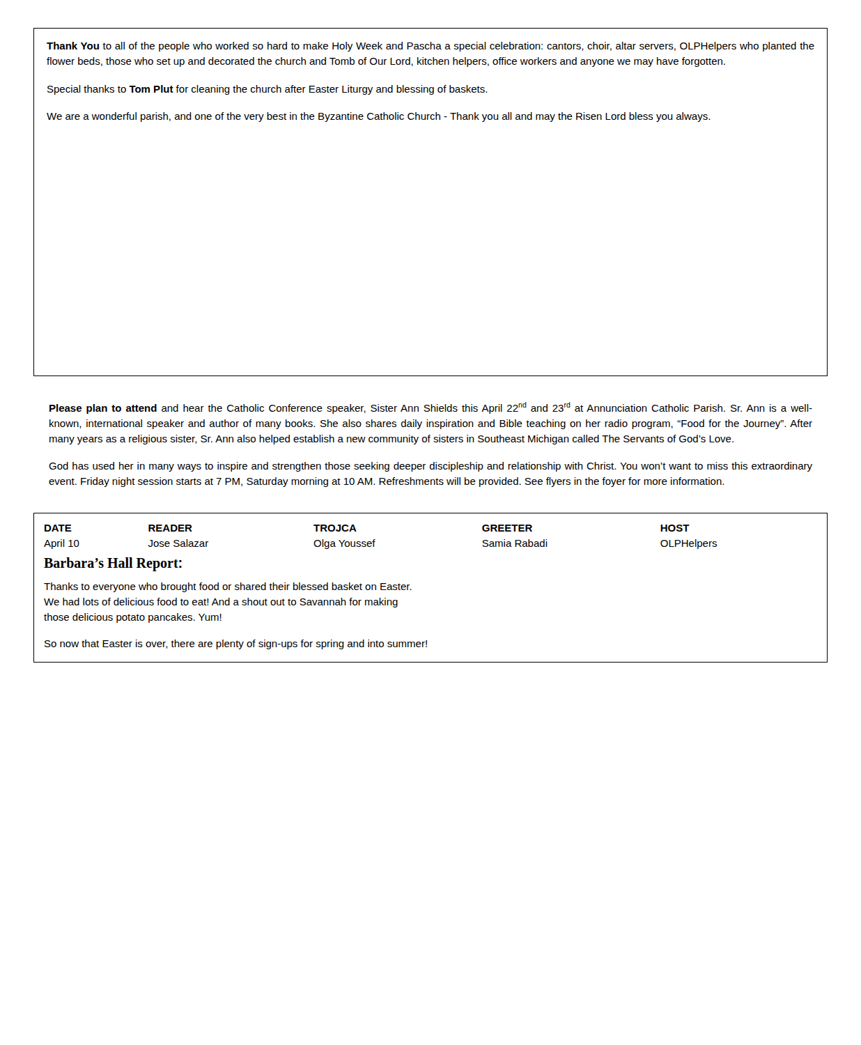Thank You to all of the people who worked so hard to make Holy Week and Pascha a special celebration: cantors, choir, altar servers, OLPHelpers who planted the flower beds, those who set up and decorated the church and Tomb of Our Lord, kitchen helpers, office workers and anyone we may have forgotten.
Special thanks to Tom Plut for cleaning the church after Easter Liturgy and blessing of baskets.
We are a wonderful parish, and one of the very best in the Byzantine Catholic Church - Thank you all and may the Risen Lord bless you always.
Please plan to attend and hear the Catholic Conference speaker, Sister Ann Shields this April 22nd and 23rd at Annunciation Catholic Parish. Sr. Ann is a well-known, international speaker and author of many books. She also shares daily inspiration and Bible teaching on her radio program, “Food for the Journey”. After many years as a religious sister, Sr. Ann also helped establish a new community of sisters in Southeast Michigan called The Servants of God’s Love.
God has used her in many ways to inspire and strengthen those seeking deeper discipleship and relationship with Christ. You won’t want to miss this extraordinary event. Friday night session starts at 7 PM, Saturday morning at 10 AM. Refreshments will be provided. See flyers in the foyer for more information.
| DATE | READER | TROJCA | GREETER | HOST |
| --- | --- | --- | --- | --- |
| April 10 | Jose Salazar | Olga Youssef | Samia Rabadi | OLPHelpers |
Barbara’s Hall Report:
Thanks to everyone who brought food or shared their blessed basket on Easter.
We had lots of delicious food to eat! And a shout out to Savannah for making
those delicious potato pancakes. Yum!
So now that Easter is over, there are plenty of sign-ups for spring and into summer!